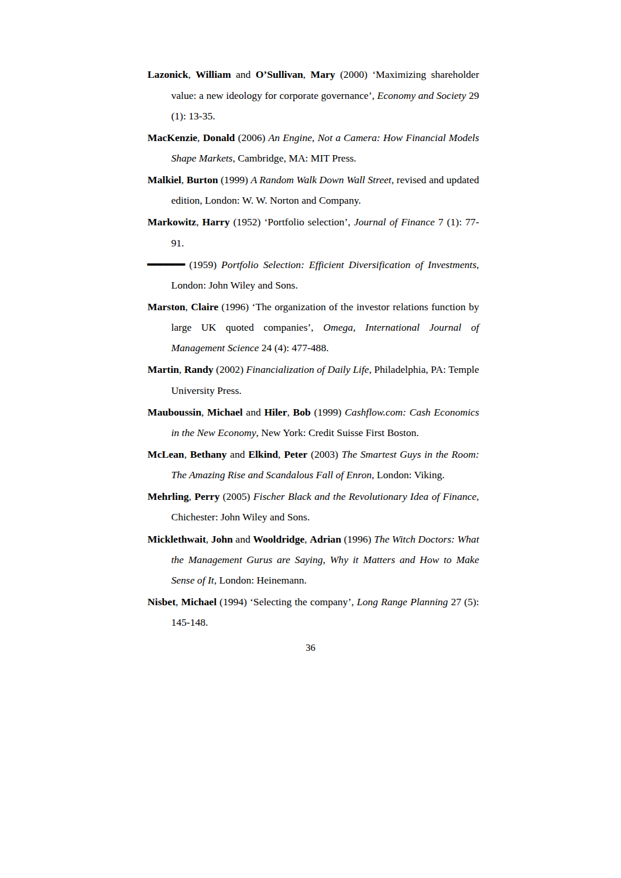Lazonick, William and O’Sullivan, Mary (2000) ‘Maximizing shareholder value: a new ideology for corporate governance’, Economy and Society 29 (1): 13-35.
MacKenzie, Donald (2006) An Engine, Not a Camera: How Financial Models Shape Markets, Cambridge, MA: MIT Press.
Malkiel, Burton (1999) A Random Walk Down Wall Street, revised and updated edition, London: W. W. Norton and Company.
Markowitz, Harry (1952) ‘Portfolio selection’, Journal of Finance 7 (1): 77-91.
━━━━━━ (1959) Portfolio Selection: Efficient Diversification of Investments, London: John Wiley and Sons.
Marston, Claire (1996) ‘The organization of the investor relations function by large UK quoted companies’, Omega, International Journal of Management Science 24 (4): 477-488.
Martin, Randy (2002) Financialization of Daily Life, Philadelphia, PA: Temple University Press.
Mauboussin, Michael and Hiler, Bob (1999) Cashflow.com: Cash Economics in the New Economy, New York: Credit Suisse First Boston.
McLean, Bethany and Elkind, Peter (2003) The Smartest Guys in the Room: The Amazing Rise and Scandalous Fall of Enron, London: Viking.
Mehrling, Perry (2005) Fischer Black and the Revolutionary Idea of Finance, Chichester: John Wiley and Sons.
Micklethwait, John and Wooldridge, Adrian (1996) The Witch Doctors: What the Management Gurus are Saying, Why it Matters and How to Make Sense of It, London: Heinemann.
Nisbet, Michael (1994) ‘Selecting the company’, Long Range Planning 27 (5): 145-148.
36